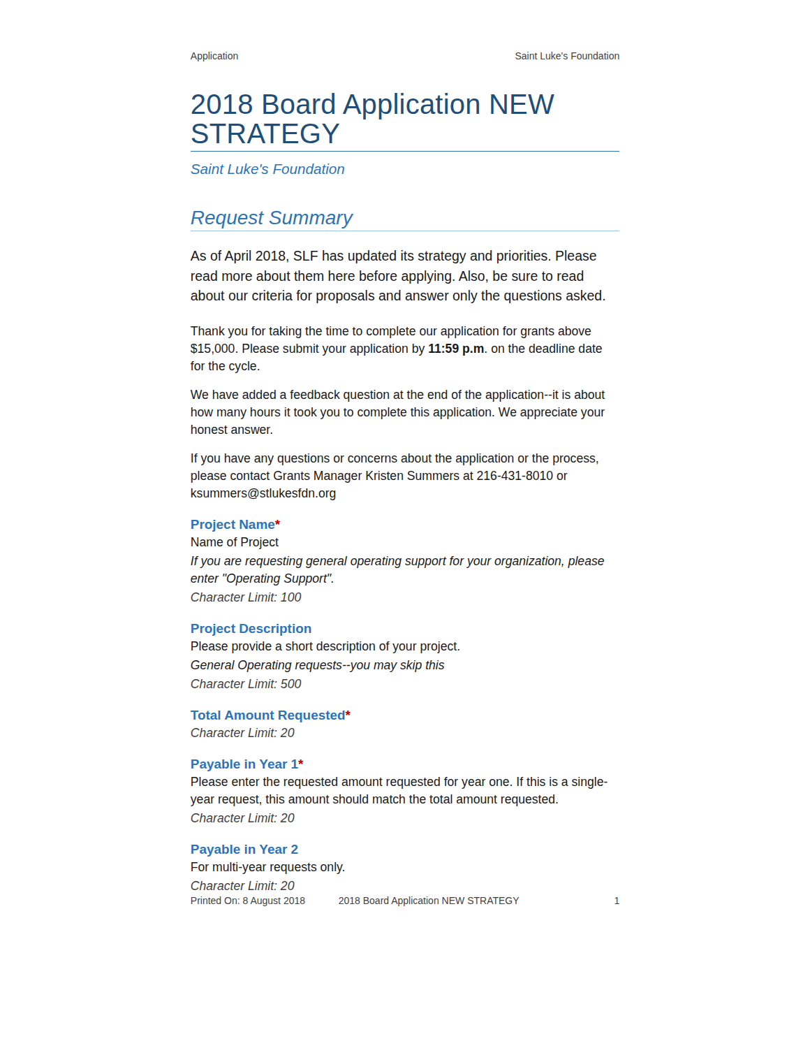Application Saint Luke's Foundation
2018 Board Application NEW STRATEGY
Saint Luke's Foundation
Request Summary
As of April 2018, SLF has updated its strategy and priorities. Please read more about them here before applying. Also, be sure to read about our criteria for proposals and answer only the questions asked.
Thank you for taking the time to complete our application for grants above $15,000. Please submit your application by 11:59 p.m. on the deadline date for the cycle.
We have added a feedback question at the end of the application--it is about how many hours it took you to complete this application. We appreciate your honest answer.
If you have any questions or concerns about the application or the process, please contact Grants Manager Kristen Summers at 216-431-8010 or ksummers@stlukesfdn.org
Project Name*
Name of Project
If you are requesting general operating support for your organization, please enter "Operating Support".
Character Limit: 100
Project Description
Please provide a short description of your project.
General Operating requests--you may skip this
Character Limit: 500
Total Amount Requested*
Character Limit: 20
Payable in Year 1*
Please enter the requested amount requested for year one. If this is a single-year request, this amount should match the total amount requested.
Character Limit: 20
Payable in Year 2
For multi-year requests only.
Character Limit: 20
Printed On: 8 August 2018 2018 Board Application NEW STRATEGY 1